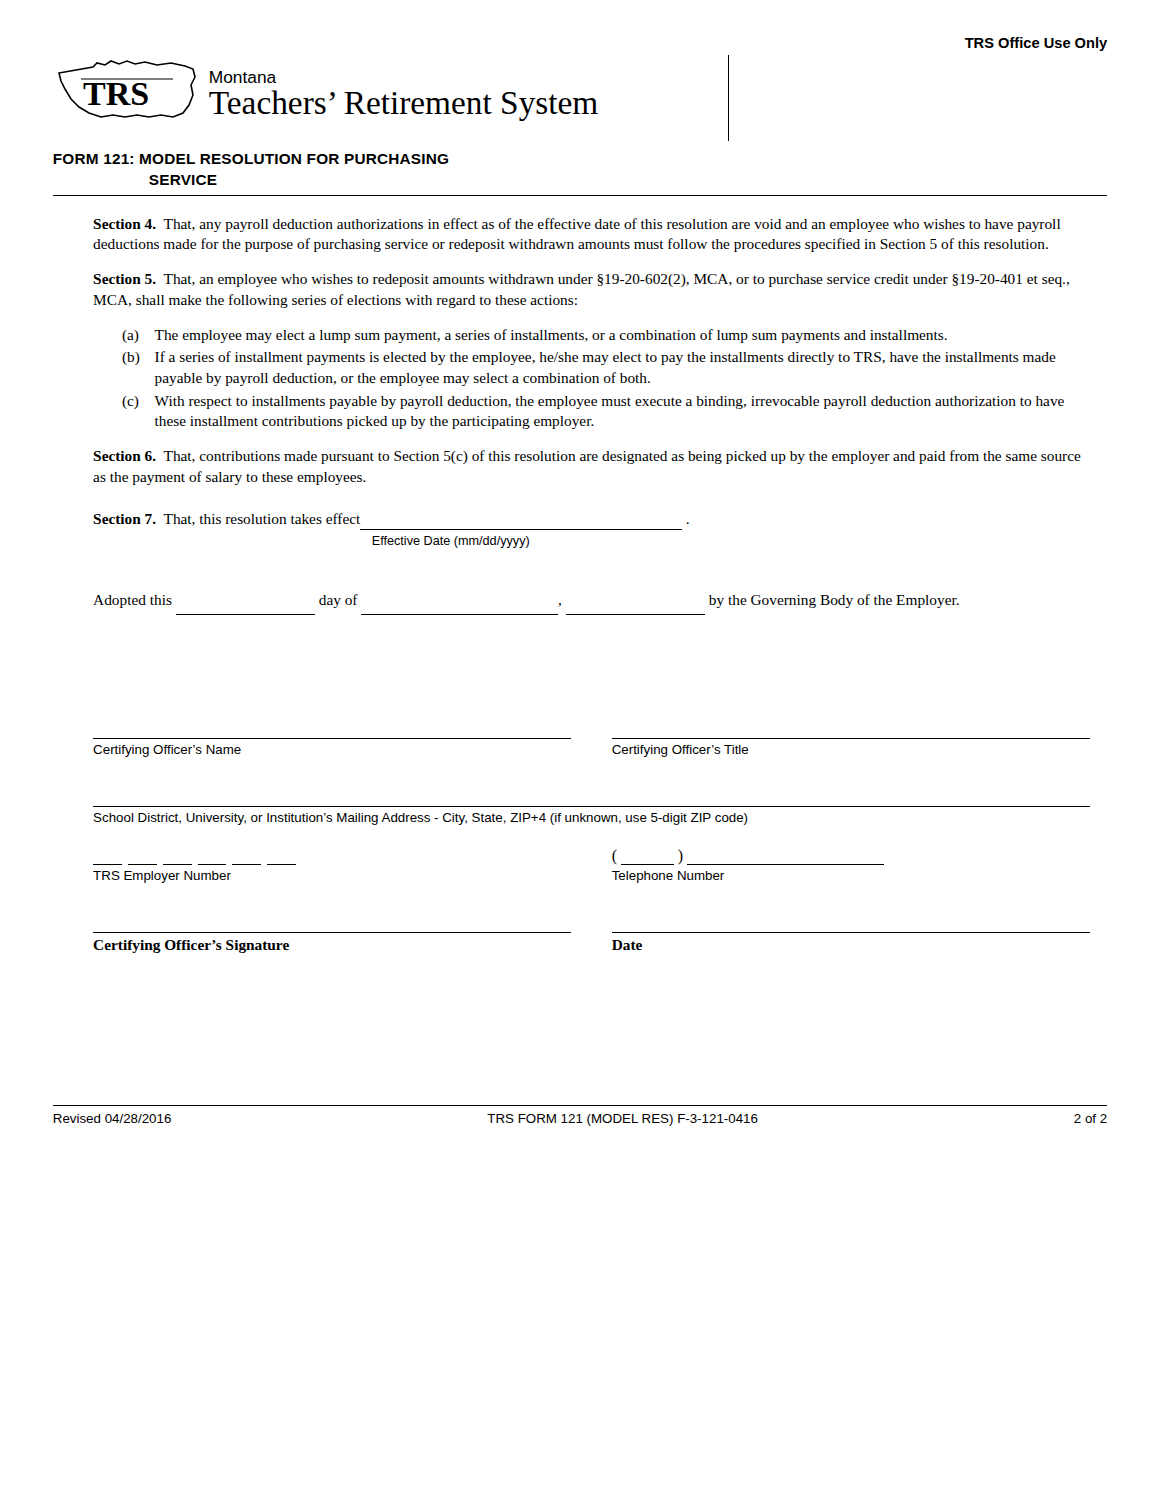TRS Office Use Only
TRS
Montana
Teachers’ Retirement System
FORM 121: MODEL RESOLUTION FOR PURCHASING
SERVICE
Section 4. That, any payroll deduction authorizations in effect as of the effective date of this resolution are void and an employee who wishes to have payroll deductions made for the purpose of purchasing service or redeposit withdrawn amounts must follow the procedures specified in Section 5 of this resolution.
Section 5. That, an employee who wishes to redeposit amounts withdrawn under §19-20-602(2), MCA, or to purchase service credit under §19-20-401 et seq., MCA, shall make the following series of elections with regard to these actions:
(a) The employee may elect a lump sum payment, a series of installments, or a combination of lump sum payments and installments.
(b) If a series of installment payments is elected by the employee, he/she may elect to pay the installments directly to TRS, have the installments made payable by payroll deduction, or the employee may select a combination of both.
(c) With respect to installments payable by payroll deduction, the employee must execute a binding, irrevocable payroll deduction authorization to have these installment contributions picked up by the participating employer.
Section 6. That, contributions made pursuant to Section 5(c) of this resolution are designated as being picked up by the employer and paid from the same source as the payment of salary to these employees.
Section 7. That, this resolution takes effect .
Effective Date (mm/dd/yyyy)
Adopted this day of , by the Governing Body of the Employer.
Certifying Officer’s Name
Certifying Officer’s Title
School District, University, or Institution’s Mailing Address - City, State, ZIP+4 (if unknown, use 5-digit ZIP code)
TRS Employer Number
(
)
Telephone Number
Certifying Officer’s Signature
Date
Revised 04/28/2016
TRS FORM 121 (MODEL RES) F-3-121-0416
2 of 2